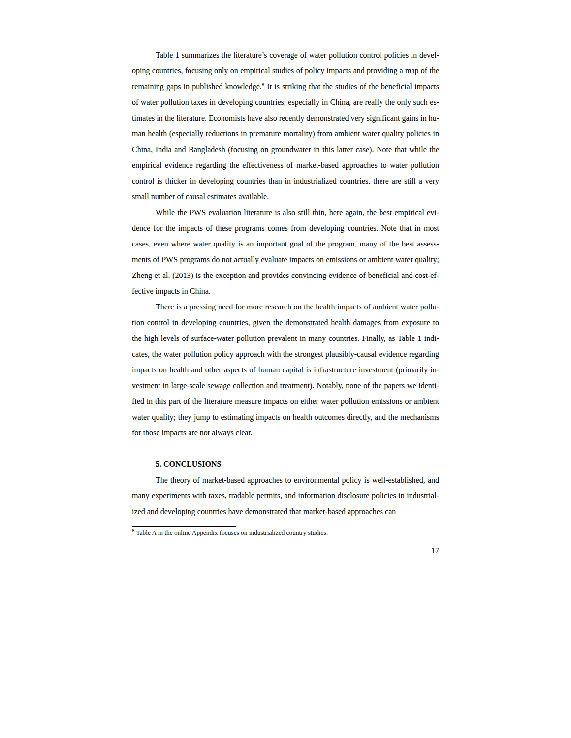Table 1 summarizes the literature’s coverage of water pollution control policies in developing countries, focusing only on empirical studies of policy impacts and providing a map of the remaining gaps in published knowledge.8 It is striking that the studies of the beneficial impacts of water pollution taxes in developing countries, especially in China, are really the only such estimates in the literature. Economists have also recently demonstrated very significant gains in human health (especially reductions in premature mortality) from ambient water quality policies in China, India and Bangladesh (focusing on groundwater in this latter case). Note that while the empirical evidence regarding the effectiveness of market-based approaches to water pollution control is thicker in developing countries than in industrialized countries, there are still a very small number of causal estimates available.
While the PWS evaluation literature is also still thin, here again, the best empirical evidence for the impacts of these programs comes from developing countries. Note that in most cases, even where water quality is an important goal of the program, many of the best assessments of PWS programs do not actually evaluate impacts on emissions or ambient water quality; Zheng et al. (2013) is the exception and provides convincing evidence of beneficial and cost-effective impacts in China.
There is a pressing need for more research on the health impacts of ambient water pollution control in developing countries, given the demonstrated health damages from exposure to the high levels of surface-water pollution prevalent in many countries. Finally, as Table 1 indicates, the water pollution policy approach with the strongest plausibly-causal evidence regarding impacts on health and other aspects of human capital is infrastructure investment (primarily investment in large-scale sewage collection and treatment). Notably, none of the papers we identified in this part of the literature measure impacts on either water pollution emissions or ambient water quality; they jump to estimating impacts on health outcomes directly, and the mechanisms for those impacts are not always clear.
5. CONCLUSIONS
The theory of market-based approaches to environmental policy is well-established, and many experiments with taxes, tradable permits, and information disclosure policies in industrialized and developing countries have demonstrated that market-based approaches can
8 Table A in the online Appendix focuses on industrialized country studies.
17